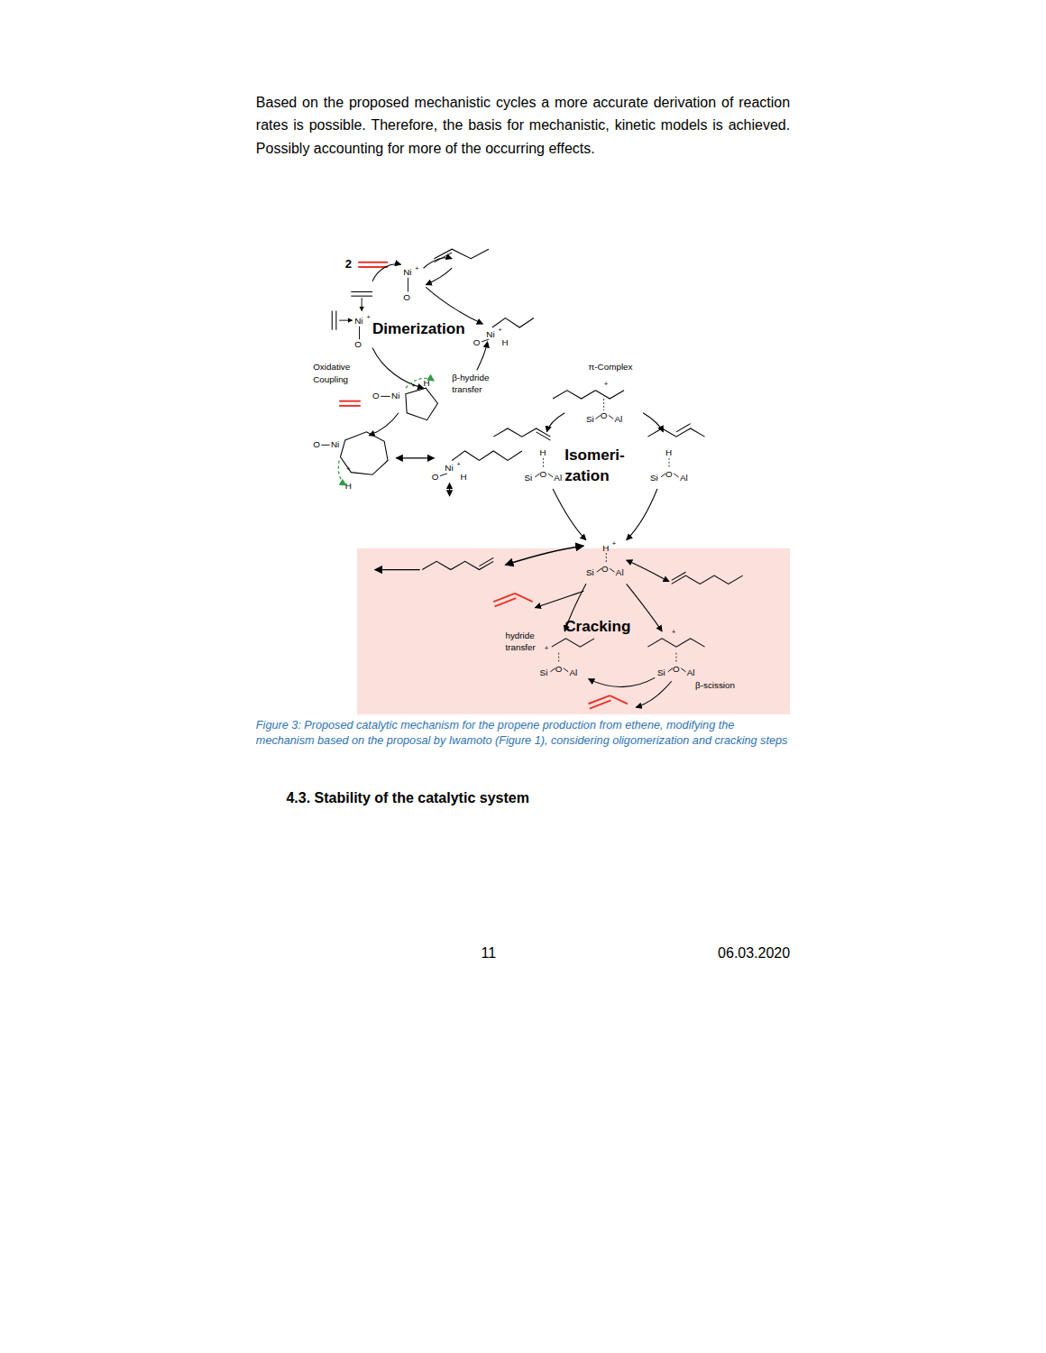Based on the proposed mechanistic cycles a more accurate derivation of reaction rates is possible. Therefore, the basis for mechanistic, kinetic models is achieved. Possibly accounting for more of the occurring effects.
2 Ni + O Ni + O Dimerization Ni + O H Oxidative Coupling O Ni + H β-hydride transfer O Ni + H Ni + O H π-Complex + Si O Al H Si O Al H Si O Al Isomeri- zation H + Si O Al Cracking hydride transfer + Si O Al + Si O Al β-scission
Figure 3: Proposed catalytic mechanism for the propene production from ethene, modifying the mechanism based on the proposal by Iwamoto (Figure 1), considering oligomerization and cracking steps
4.3. Stability of the catalytic system
11 06.03.2020